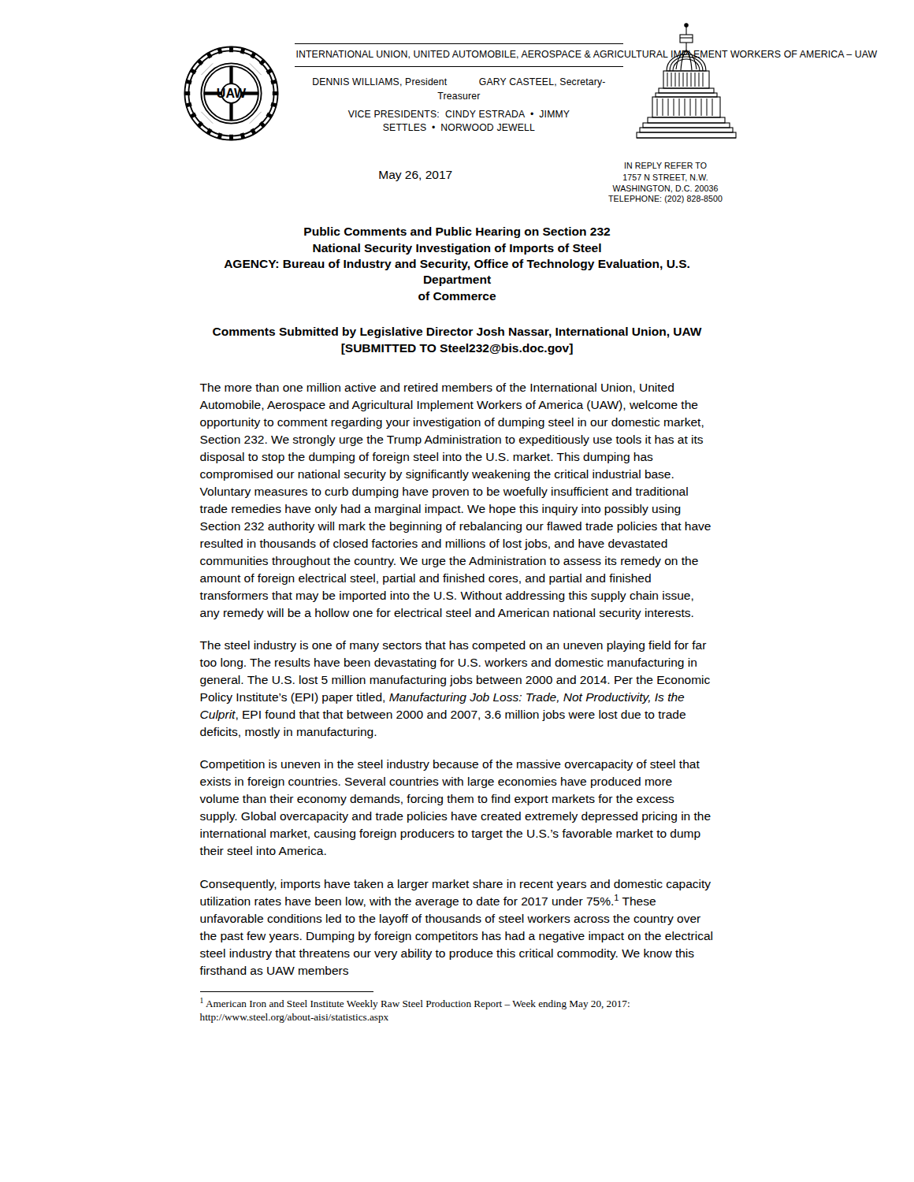UAW
INTERNATIONAL UNION, UNITED AUTOMOBILE, AEROSPACE & AGRICULTURAL IMPLEMENT WORKERS OF AMERICA – UAW
DENNIS WILLIAMS, President GARY CASTEEL, Secretary-Treasurer
VICE PRESIDENTS: CINDY ESTRADA•JIMMY SETTLES•NORWOOD JEWELL
May 26, 2017
IN REPLY REFER TO
1757 N STREET, N.W.
WASHINGTON, D.C. 20036
TELEPHONE: (202) 828-8500
Public Comments and Public Hearing on Section 232 National Security Investigation of Imports of Steel AGENCY: Bureau of Industry and Security, Office of Technology Evaluation, U.S. Department of Commerce
Comments Submitted by Legislative Director Josh Nassar, International Union, UAW [SUBMITTED TO Steel232@bis.doc.gov]
The more than one million active and retired members of the International Union, United Automobile, Aerospace and Agricultural Implement Workers of America (UAW), welcome the opportunity to comment regarding your investigation of dumping steel in our domestic market, Section 232. We strongly urge the Trump Administration to expeditiously use tools it has at its disposal to stop the dumping of foreign steel into the U.S. market. This dumping has compromised our national security by significantly weakening the critical industrial base. Voluntary measures to curb dumping have proven to be woefully insufficient and traditional trade remedies have only had a marginal impact. We hope this inquiry into possibly using Section 232 authority will mark the beginning of rebalancing our flawed trade policies that have resulted in thousands of closed factories and millions of lost jobs, and have devastated communities throughout the country. We urge the Administration to assess its remedy on the amount of foreign electrical steel, partial and finished cores, and partial and finished transformers that may be imported into the U.S. Without addressing this supply chain issue, any remedy will be a hollow one for electrical steel and American national security interests.
The steel industry is one of many sectors that has competed on an uneven playing field for far too long. The results have been devastating for U.S. workers and domestic manufacturing in general. The U.S. lost 5 million manufacturing jobs between 2000 and 2014. Per the Economic Policy Institute’s (EPI) paper titled, Manufacturing Job Loss: Trade, Not Productivity, Is the Culprit, EPI found that that between 2000 and 2007, 3.6 million jobs were lost due to trade deficits, mostly in manufacturing.
Competition is uneven in the steel industry because of the massive overcapacity of steel that exists in foreign countries. Several countries with large economies have produced more volume than their economy demands, forcing them to find export markets for the excess supply. Global overcapacity and trade policies have created extremely depressed pricing in the international market, causing foreign producers to target the U.S.’s favorable market to dump their steel into America.
Consequently, imports have taken a larger market share in recent years and domestic capacity utilization rates have been low, with the average to date for 2017 under 75%.1 These unfavorable conditions led to the layoff of thousands of steel workers across the country over the past few years. Dumping by foreign competitors has had a negative impact on the electrical steel industry that threatens our very ability to produce this critical commodity. We know this firsthand as UAW members
1 American Iron and Steel Institute Weekly Raw Steel Production Report – Week ending May 20, 2017:
http://www.steel.org/about-aisi/statistics.aspx